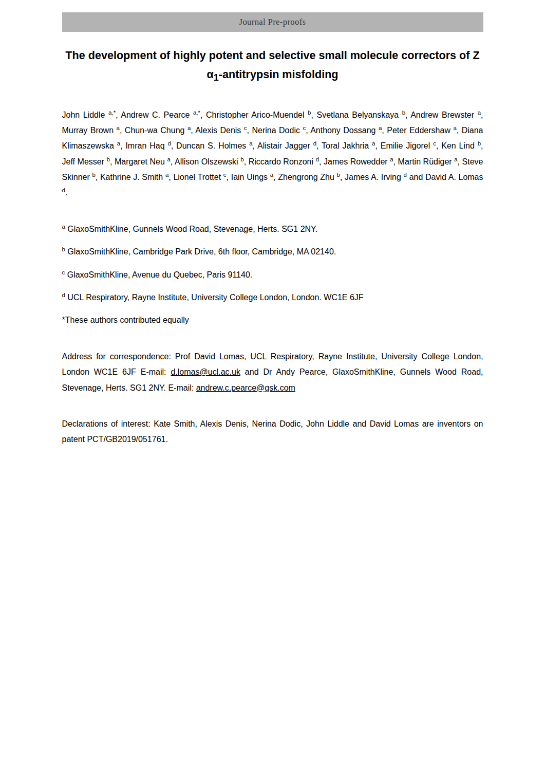Journal Pre-proofs
The development of highly potent and selective small molecule correctors of Z α1-antitrypsin misfolding
John Liddle a,*, Andrew C. Pearce a,*, Christopher Arico-Muendel b, Svetlana Belyanskaya b, Andrew Brewster a, Murray Brown a, Chun-wa Chung a, Alexis Denis c, Nerina Dodic c, Anthony Dossang a, Peter Eddershaw a, Diana Klimaszewska a, Imran Haq d, Duncan S. Holmes a, Alistair Jagger d, Toral Jakhria a, Emilie Jigorel c, Ken Lind b, Jeff Messer b, Margaret Neu a, Allison Olszewski b, Riccardo Ronzoni d, James Rowedder a, Martin Rüdiger a, Steve Skinner b, Kathrine J. Smith a, Lionel Trottet c, Iain Uings a, Zhengrong Zhu b, James A. Irving d and David A. Lomas d.
a GlaxoSmithKline, Gunnels Wood Road, Stevenage, Herts. SG1 2NY.
b GlaxoSmithKline, Cambridge Park Drive, 6th floor, Cambridge, MA 02140.
c GlaxoSmithKline, Avenue du Quebec, Paris 91140.
d UCL Respiratory, Rayne Institute, University College London, London. WC1E 6JF
*These authors contributed equally
Address for correspondence: Prof David Lomas, UCL Respiratory, Rayne Institute, University College London, London WC1E 6JF E-mail: d.lomas@ucl.ac.uk and Dr Andy Pearce, GlaxoSmithKline, Gunnels Wood Road, Stevenage, Herts. SG1 2NY. E-mail: andrew.c.pearce@gsk.com
Declarations of interest: Kate Smith, Alexis Denis, Nerina Dodic, John Liddle and David Lomas are inventors on patent PCT/GB2019/051761.